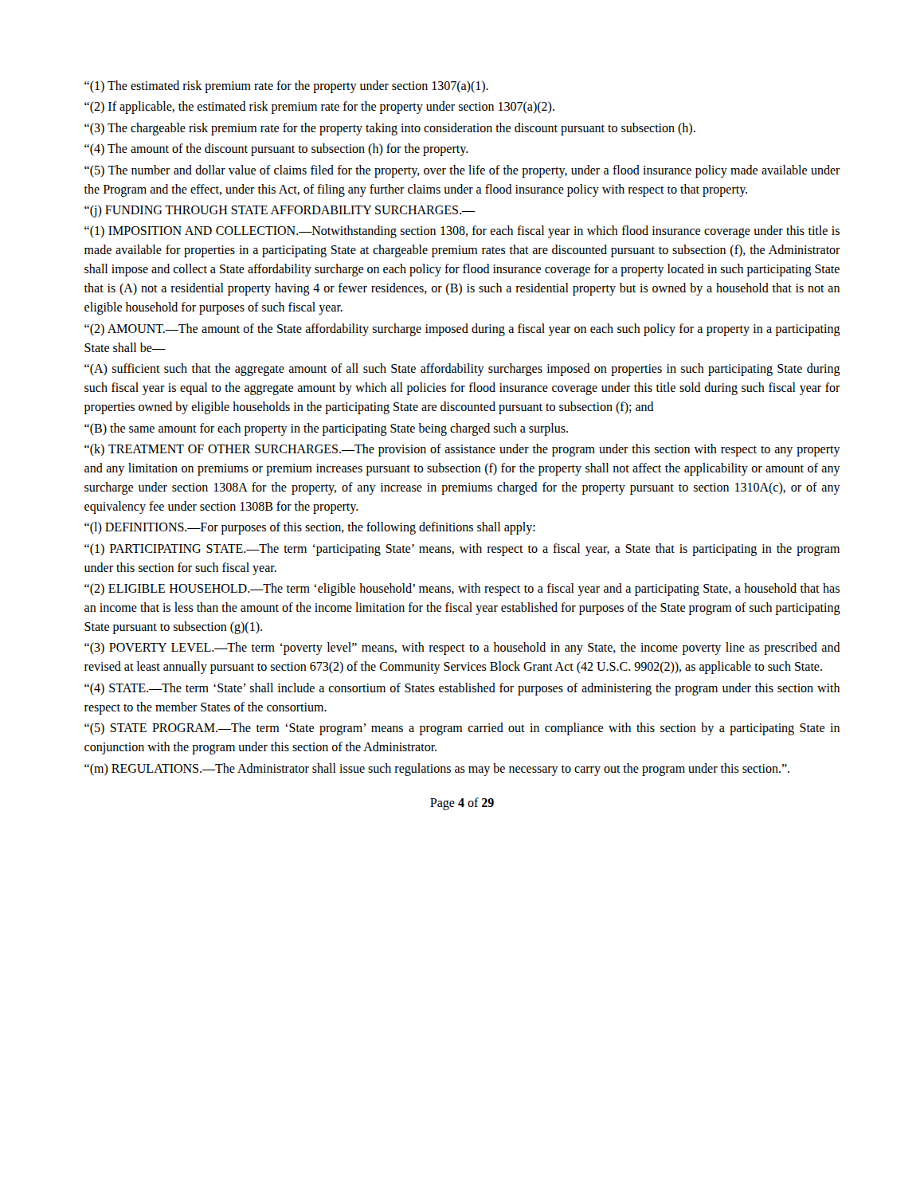“(1) The estimated risk premium rate for the property under section 1307(a)(1).
“(2) If applicable, the estimated risk premium rate for the property under section 1307(a)(2).
“(3) The chargeable risk premium rate for the property taking into consideration the discount pursuant to subsection (h).
“(4) The amount of the discount pursuant to subsection (h) for the property.
“(5) The number and dollar value of claims filed for the property, over the life of the property, under a flood insurance policy made available under the Program and the effect, under this Act, of filing any further claims under a flood insurance policy with respect to that property.
“(j) FUNDING THROUGH STATE AFFORDABILITY SURCHARGES.—
“(1) IMPOSITION AND COLLECTION.—Notwithstanding section 1308, for each fiscal year in which flood insurance coverage under this title is made available for properties in a participating State at chargeable premium rates that are discounted pursuant to subsection (f), the Administrator shall impose and collect a State affordability surcharge on each policy for flood insurance coverage for a property located in such participating State that is (A) not a residential property having 4 or fewer residences, or (B) is such a residential property but is owned by a household that is not an eligible household for purposes of such fiscal year.
“(2) AMOUNT.—The amount of the State affordability surcharge imposed during a fiscal year on each such policy for a property in a participating State shall be—
“(A) sufficient such that the aggregate amount of all such State affordability surcharges imposed on properties in such participating State during such fiscal year is equal to the aggregate amount by which all policies for flood insurance coverage under this title sold during such fiscal year for properties owned by eligible households in the participating State are discounted pursuant to subsection (f); and
“(B) the same amount for each property in the participating State being charged such a surplus.
“(k) TREATMENT OF OTHER SURCHARGES.—The provision of assistance under the program under this section with respect to any property and any limitation on premiums or premium increases pursuant to subsection (f) for the property shall not affect the applicability or amount of any surcharge under section 1308A for the property, of any increase in premiums charged for the property pursuant to section 1310A(c), or of any equivalency fee under section 1308B for the property.
“(l) DEFINITIONS.—For purposes of this section, the following definitions shall apply:
“(1) PARTICIPATING STATE.—The term ‘participating State’ means, with respect to a fiscal year, a State that is participating in the program under this section for such fiscal year.
“(2) ELIGIBLE HOUSEHOLD.—The term ‘eligible household’ means, with respect to a fiscal year and a participating State, a household that has an income that is less than the amount of the income limitation for the fiscal year established for purposes of the State program of such participating State pursuant to subsection (g)(1).
“(3) POVERTY LEVEL.—The term ‘poverty level” means, with respect to a household in any State, the income poverty line as prescribed and revised at least annually pursuant to section 673(2) of the Community Services Block Grant Act (42 U.S.C. 9902(2)), as applicable to such State.
“(4) STATE.—The term ‘State’ shall include a consortium of States established for purposes of administering the program under this section with respect to the member States of the consortium.
“(5) STATE PROGRAM.—The term ‘State program’ means a program carried out in compliance with this section by a participating State in conjunction with the program under this section of the Administrator.
“(m) REGULATIONS.—The Administrator shall issue such regulations as may be necessary to carry out the program under this section.”.
Page 4 of 29